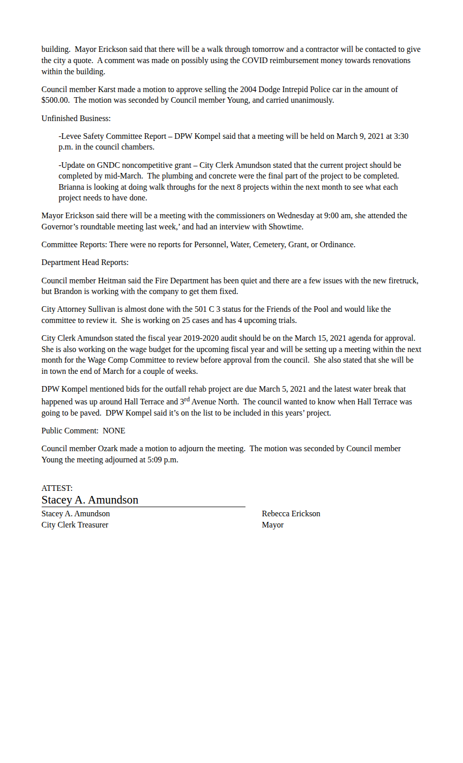building. Mayor Erickson said that there will be a walk through tomorrow and a contractor will be contacted to give the city a quote. A comment was made on possibly using the COVID reimbursement money towards renovations within the building.
Council member Karst made a motion to approve selling the 2004 Dodge Intrepid Police car in the amount of $500.00. The motion was seconded by Council member Young, and carried unanimously.
Unfinished Business:
-Levee Safety Committee Report – DPW Kompel said that a meeting will be held on March 9, 2021 at 3:30 p.m. in the council chambers.
-Update on GNDC noncompetitive grant – City Clerk Amundson stated that the current project should be completed by mid-March. The plumbing and concrete were the final part of the project to be completed. Brianna is looking at doing walk throughs for the next 8 projects within the next month to see what each project needs to have done.
Mayor Erickson said there will be a meeting with the commissioners on Wednesday at 9:00 am, she attended the Governor’s roundtable meeting last week,’ and had an interview with Showtime.
Committee Reports: There were no reports for Personnel, Water, Cemetery, Grant, or Ordinance.
Department Head Reports:
Council member Heitman said the Fire Department has been quiet and there are a few issues with the new firetruck, but Brandon is working with the company to get them fixed.
City Attorney Sullivan is almost done with the 501 C 3 status for the Friends of the Pool and would like the committee to review it. She is working on 25 cases and has 4 upcoming trials.
City Clerk Amundson stated the fiscal year 2019-2020 audit should be on the March 15, 2021 agenda for approval. She is also working on the wage budget for the upcoming fiscal year and will be setting up a meeting within the next month for the Wage Comp Committee to review before approval from the council. She also stated that she will be in town the end of March for a couple of weeks.
DPW Kompel mentioned bids for the outfall rehab project are due March 5, 2021 and the latest water break that happened was up around Hall Terrace and 3rd Avenue North. The council wanted to know when Hall Terrace was going to be paved. DPW Kompel said it’s on the list to be included in this years’ project.
Public Comment: NONE
Council member Ozark made a motion to adjourn the meeting. The motion was seconded by Council member Young the meeting adjourned at 5:09 p.m.
ATTEST:
Stacey A. Amundson
| Stacey A. Amundson | Rebecca Erickson |
| City Clerk Treasurer | Mayor |